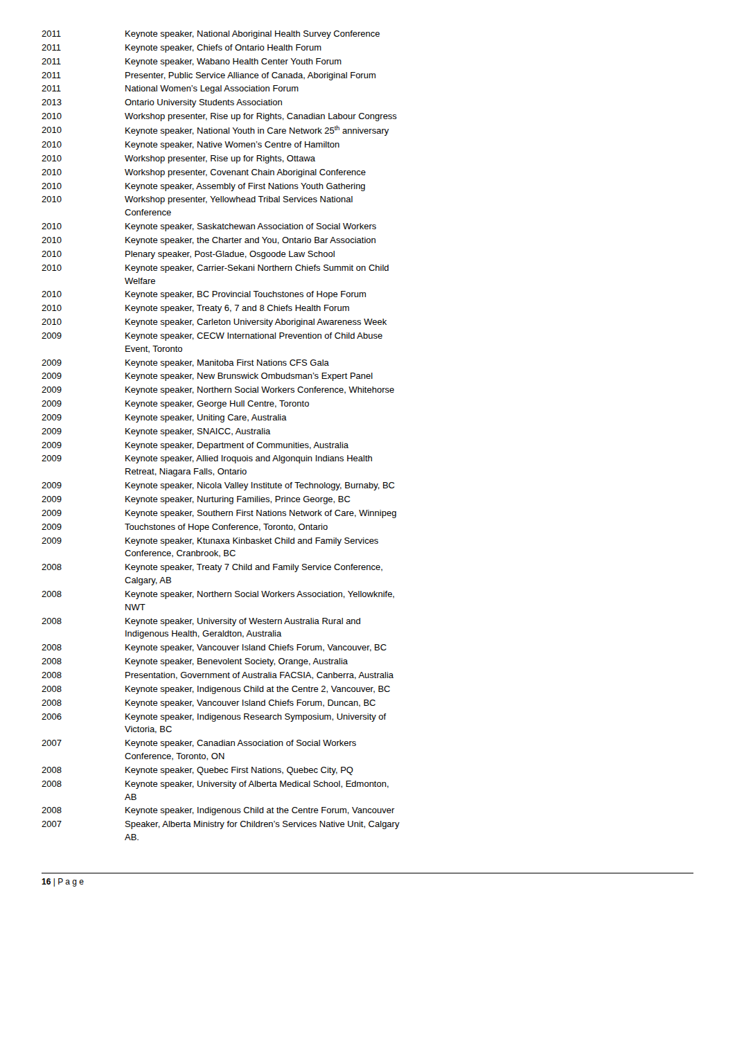| 2011 | Keynote speaker, National Aboriginal Health Survey Conference |
| 2011 | Keynote speaker, Chiefs of Ontario Health Forum |
| 2011 | Keynote speaker, Wabano Health Center Youth Forum |
| 2011 | Presenter, Public Service Alliance of Canada, Aboriginal Forum |
| 2011 | National Women’s Legal Association Forum |
| 2013 | Ontario University Students Association |
| 2010 | Workshop presenter, Rise up for Rights, Canadian Labour Congress |
| 2010 | Keynote speaker, National Youth in Care Network 25 th anniversary |
| 2010 | Keynote speaker, Native Women’s Centre of Hamilton |
| 2010 | Workshop presenter, Rise up for Rights, Ottawa |
| 2010 | Workshop presenter, Covenant Chain Aboriginal Conference |
| 2010 | Keynote speaker, Assembly of First Nations Youth Gathering |
| 2010 | Workshop presenter, Yellowhead Tribal Services National Conference |
| 2010 | Keynote speaker, Saskatchewan Association of Social Workers |
| 2010 | Keynote speaker, the Charter and You, Ontario Bar Association |
| 2010 | Plenary speaker, Post-Gladue, Osgoode Law School |
| 2010 | Keynote speaker, Carrier-Sekani Northern Chiefs Summit on Child Welfare |
| 2010 | Keynote speaker, BC Provincial Touchstones of Hope Forum |
| 2010 | Keynote speaker, Treaty 6, 7 and 8 Chiefs Health Forum |
| 2010 | Keynote speaker, Carleton University Aboriginal Awareness Week |
| 2009 | Keynote speaker, CECW International Prevention of Child Abuse Event, Toronto |
| 2009 | Keynote speaker, Manitoba First Nations CFS Gala |
| 2009 | Keynote speaker, New Brunswick Ombudsman’s Expert Panel |
| 2009 | Keynote speaker, Northern Social Workers Conference, Whitehorse |
| 2009 | Keynote speaker, George Hull Centre, Toronto |
| 2009 | Keynote speaker, Uniting Care, Australia |
| 2009 | Keynote speaker, SNAICC, Australia |
| 2009 | Keynote speaker, Department of Communities, Australia |
| 2009 | Keynote speaker, Allied Iroquois and Algonquin Indians Health Retreat, Niagara Falls, Ontario |
| 2009 | Keynote speaker, Nicola Valley Institute of Technology, Burnaby, BC |
| 2009 | Keynote speaker, Nurturing Families, Prince George, BC |
| 2009 | Keynote speaker, Southern First Nations Network of Care, Winnipeg |
| 2009 | Touchstones of Hope Conference, Toronto, Ontario |
| 2009 | Keynote speaker, Ktunaxa Kinbasket Child and Family Services Conference, Cranbrook, BC |
| 2008 | Keynote speaker, Treaty 7 Child and Family Service Conference, Calgary, AB |
| 2008 | Keynote speaker, Northern Social Workers Association, Yellowknife, NWT |
| 2008 | Keynote speaker, University of Western Australia Rural and Indigenous Health, Geraldton, Australia |
| 2008 | Keynote speaker, Vancouver Island Chiefs Forum, Vancouver, BC |
| 2008 | Keynote speaker, Benevolent Society, Orange, Australia |
| 2008 | Presentation, Government of Australia FACSIA, Canberra, Australia |
| 2008 | Keynote speaker, Indigenous Child at the Centre 2, Vancouver, BC |
| 2008 | Keynote speaker, Vancouver Island Chiefs Forum, Duncan, BC |
| 2006 | Keynote speaker, Indigenous Research Symposium, University of Victoria, BC |
| 2007 | Keynote speaker, Canadian Association of Social Workers Conference, Toronto, ON |
| 2008 | Keynote speaker, Quebec First Nations, Quebec City, PQ |
| 2008 | Keynote speaker, University of Alberta Medical School, Edmonton, AB |
| 2008 | Keynote speaker, Indigenous Child at the Centre Forum, Vancouver |
| 2007 | Speaker, Alberta Ministry for Children’s Services Native Unit, Calgary AB. |
16 | P a g e